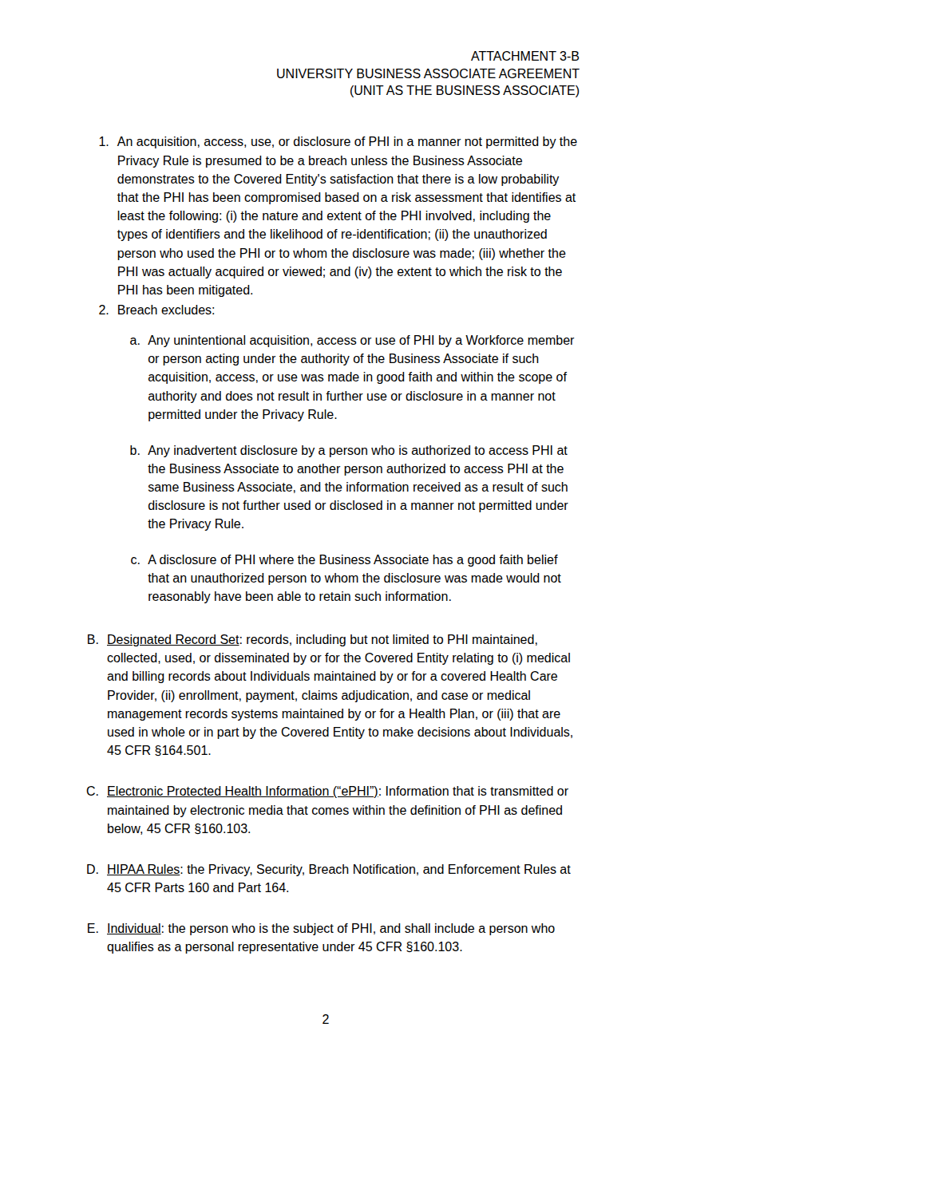ATTACHMENT 3-B
UNIVERSITY BUSINESS ASSOCIATE AGREEMENT
(UNIT AS THE BUSINESS ASSOCIATE)
An acquisition, access, use, or disclosure of PHI in a manner not permitted by the Privacy Rule is presumed to be a breach unless the Business Associate demonstrates to the Covered Entity's satisfaction that there is a low probability that the PHI has been compromised based on a risk assessment that identifies at least the following: (i) the nature and extent of the PHI involved, including the types of identifiers and the likelihood of re-identification; (ii) the unauthorized person who used the PHI or to whom the disclosure was made; (iii) whether the PHI was actually acquired or viewed; and (iv) the extent to which the risk to the PHI has been mitigated.
Breach excludes:
Any unintentional acquisition, access or use of PHI by a Workforce member or person acting under the authority of the Business Associate if such acquisition, access, or use was made in good faith and within the scope of authority and does not result in further use or disclosure in a manner not permitted under the Privacy Rule.
Any inadvertent disclosure by a person who is authorized to access PHI at the Business Associate to another person authorized to access PHI at the same Business Associate, and the information received as a result of such disclosure is not further used or disclosed in a manner not permitted under the Privacy Rule.
A disclosure of PHI where the Business Associate has a good faith belief that an unauthorized person to whom the disclosure was made would not reasonably have been able to retain such information.
Designated Record Set: records, including but not limited to PHI maintained, collected, used, or disseminated by or for the Covered Entity relating to (i) medical and billing records about Individuals maintained by or for a covered Health Care Provider, (ii) enrollment, payment, claims adjudication, and case or medical management records systems maintained by or for a Health Plan, or (iii) that are used in whole or in part by the Covered Entity to make decisions about Individuals, 45 CFR §164.501.
Electronic Protected Health Information (“ePHI”): Information that is transmitted or maintained by electronic media that comes within the definition of PHI as defined below, 45 CFR §160.103.
HIPAA Rules: the Privacy, Security, Breach Notification, and Enforcement Rules at 45 CFR Parts 160 and Part 164.
Individual: the person who is the subject of PHI, and shall include a person who qualifies as a personal representative under 45 CFR §160.103.
2